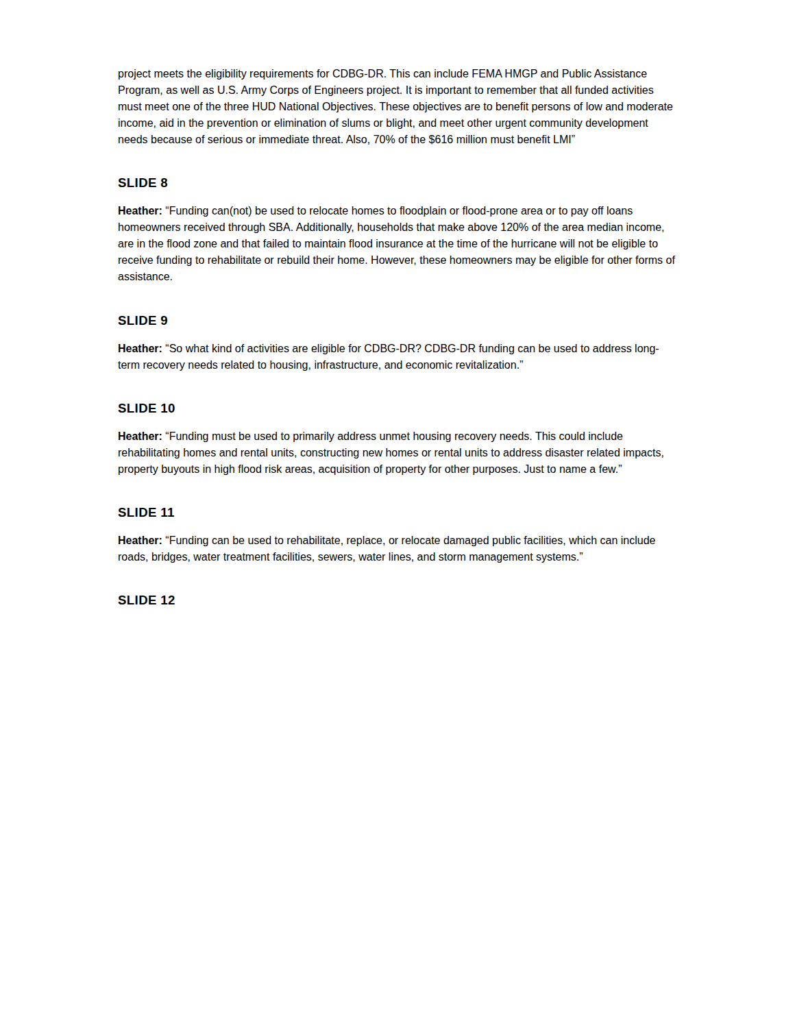project meets the eligibility requirements for CDBG-DR. This can include FEMA HMGP and Public Assistance Program, as well as U.S. Army Corps of Engineers project. It is important to remember that all funded activities must meet one of the three HUD National Objectives. These objectives are to benefit persons of low and moderate income, aid in the prevention or elimination of slums or blight, and meet other urgent community development needs because of serious or immediate threat. Also, 70% of the $616 million must benefit LMI”
SLIDE 8
Heather: “Funding can(not) be used to relocate homes to floodplain or flood-prone area or to pay off loans homeowners received through SBA. Additionally, households that make above 120% of the area median income, are in the flood zone and that failed to maintain flood insurance at the time of the hurricane will not be eligible to receive funding to rehabilitate or rebuild their home. However, these homeowners may be eligible for other forms of assistance.
SLIDE 9
Heather: “So what kind of activities are eligible for CDBG-DR? CDBG-DR funding can be used to address long-term recovery needs related to housing, infrastructure, and economic revitalization.”
SLIDE 10
Heather: “Funding must be used to primarily address unmet housing recovery needs. This could include rehabilitating homes and rental units, constructing new homes or rental units to address disaster related impacts, property buyouts in high flood risk areas, acquisition of property for other purposes. Just to name a few.”
SLIDE 11
Heather: “Funding can be used to rehabilitate, replace, or relocate damaged public facilities, which can include roads, bridges, water treatment facilities, sewers, water lines, and storm management systems.”
SLIDE 12